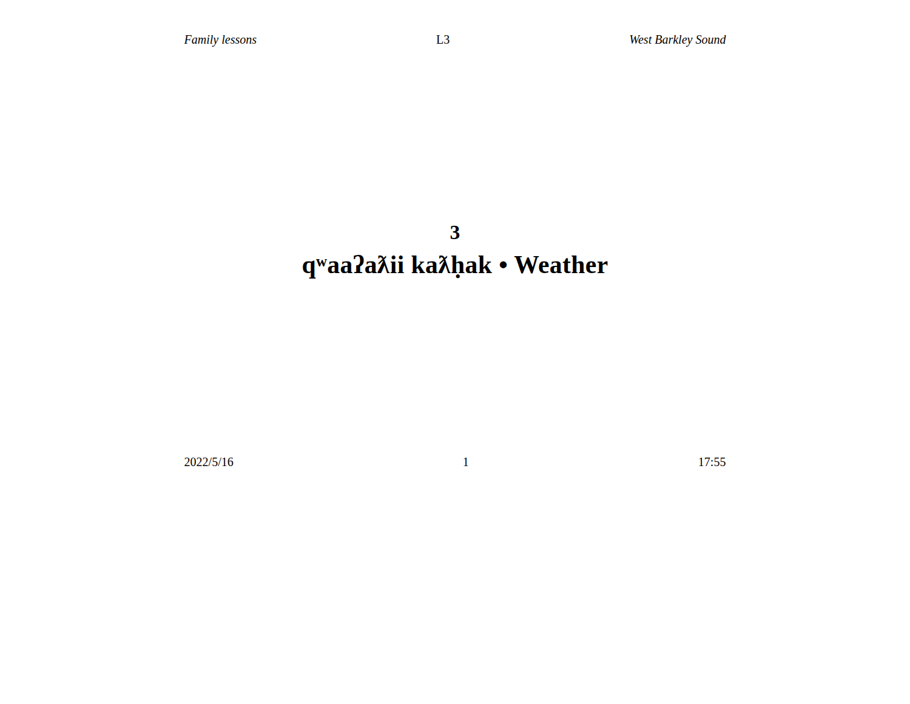Family lessons L3 West Barkley Sound
3
qʷaaʔaƛii kaƛḥak • Weather
2022/5/16 1 17:55